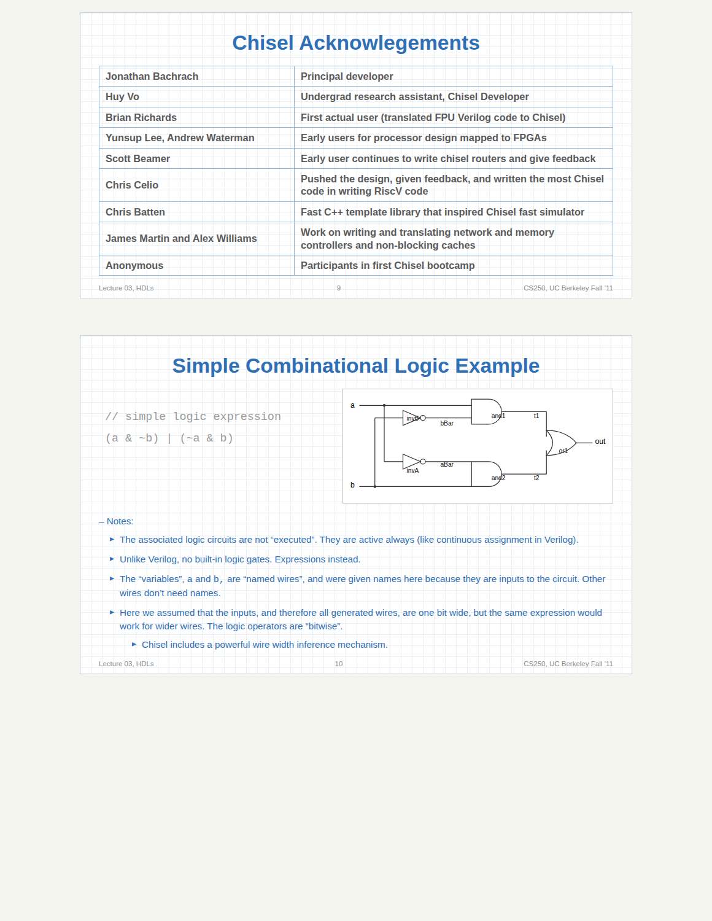Chisel Acknowlegements
| Jonathan Bachrach | Principal developer |
| Huy Vo | Undergrad research assistant, Chisel Developer |
| Brian Richards | First actual user (translated FPU Verilog code to Chisel) |
| Yunsup Lee, Andrew Waterman | Early users for processor design mapped to FPGAs |
| Scott Beamer | Early user continues to write chisel routers and give feedback |
| Chris Celio | Pushed the design, given feedback, and written the most Chisel code in writing RiscV code |
| Chris Batten | Fast C++ template library that inspired Chisel fast simulator |
| James Martin and Alex Williams | Work on writing and translating network and memory controllers and non-blocking caches |
| Anonymous | Participants in first Chisel bootcamp |
Lecture 03, HDLs 9 CS250, UC Berkeley Fall ’11
Simple Combinational Logic Example
// simple logic expression
(a & ~b) | (~a & b)
a b out invB bBar invA aBar and1 and2 t1 t2 or1
– Notes:
The associated logic circuits are not “executed”. They are active always (like continuous assignment in Verilog).
Unlike Verilog, no built-in logic gates. Expressions instead.
The “variables”, a and b, are “named wires”, and were given names here because they are inputs to the circuit. Other wires don’t need names.
Here we assumed that the inputs, and therefore all generated wires, are one bit wide, but the same expression would work for wider wires. The logic operators are “bitwise”.
Chisel includes a powerful wire width inference mechanism.
Lecture 03, HDLs 10 CS250, UC Berkeley Fall ’11